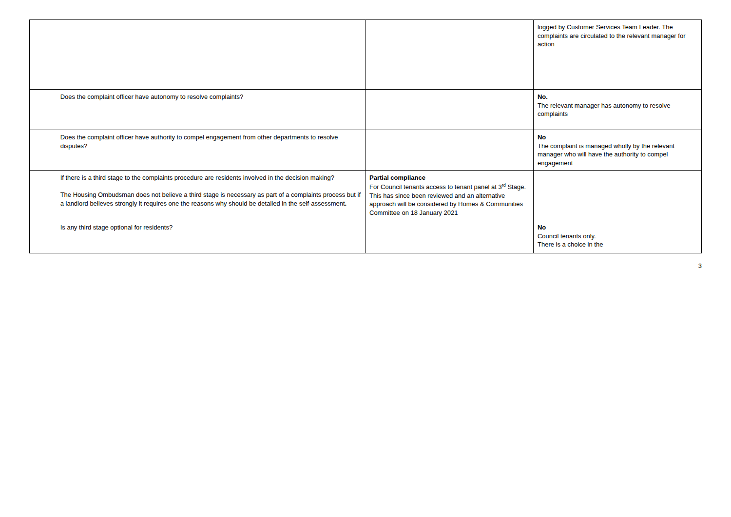| | | | logged by Customer Services Team Leader. The complaints are circulated to the relevant manager for action |
| | Does the complaint officer have autonomy to resolve complaints? | | No. The relevant manager has autonomy to resolve complaints |
| | Does the complaint officer have authority to compel engagement from other departments to resolve disputes? | | No The complaint is managed wholly by the relevant manager who will have the authority to compel engagement |
| | If there is a third stage to the complaints procedure are residents involved in the decision making? The Housing Ombudsman does not believe a third stage is necessary as part of a complaints process but if a landlord believes strongly it requires one the reasons why should be detailed in the self-assessment . | Partial compliance For Council tenants access to tenant panel at 3 rd Stage. This has since been reviewed and an alternative approach will be considered by Homes & Communities Committee on 18 January 2021 | |
| | Is any third stage optional for residents? | | No Council tenants only. There is a choice in the |
3